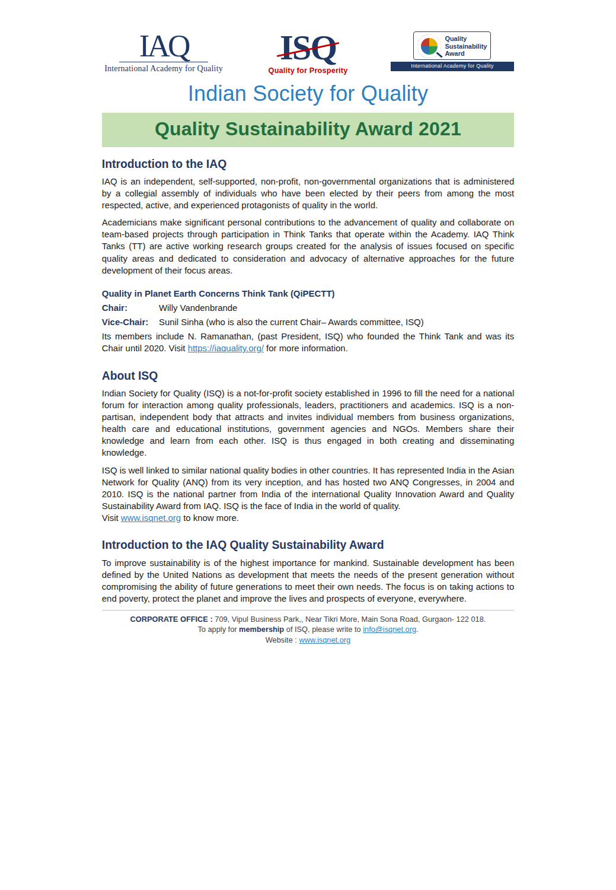IAQ
International Academy for Quality
ISQ
Quality for Prosperity
Quality
Sustainability
Award
International Academy for Quality
Indian Society for Quality
Quality Sustainability Award 2021
Introduction to the IAQ
IAQ is an independent, self-supported, non-profit, non-governmental organizations that is administered by a collegial assembly of individuals who have been elected by their peers from among the most respected, active, and experienced protagonists of quality in the world.
Academicians make significant personal contributions to the advancement of quality and collaborate on team-based projects through participation in Think Tanks that operate within the Academy. IAQ Think Tanks (TT) are active working research groups created for the analysis of issues focused on specific quality areas and dedicated to consideration and advocacy of alternative approaches for the future development of their focus areas.
Quality in Planet Earth Concerns Think Tank (QiPECTT)
Chair: Willy Vandenbrande
Vice-Chair: Sunil Sinha (who is also the current Chair– Awards committee, ISQ)
Its members include N. Ramanathan, (past President, ISQ) who founded the Think Tank and was its Chair until 2020. Visit https://iaquality.org/ for more information.
About ISQ
Indian Society for Quality (ISQ) is a not-for-profit society established in 1996 to fill the need for a national forum for interaction among quality professionals, leaders, practitioners and academics. ISQ is a non-partisan, independent body that attracts and invites individual members from business organizations, health care and educational institutions, government agencies and NGOs. Members share their knowledge and learn from each other. ISQ is thus engaged in both creating and disseminating knowledge.
ISQ is well linked to similar national quality bodies in other countries. It has represented India in the Asian Network for Quality (ANQ) from its very inception, and has hosted two ANQ Congresses, in 2004 and 2010. ISQ is the national partner from India of the international Quality Innovation Award and Quality Sustainability Award from IAQ. ISQ is the face of India in the world of quality.
Visit www.isqnet.org to know more.
Introduction to the IAQ Quality Sustainability Award
To improve sustainability is of the highest importance for mankind. Sustainable development has been defined by the United Nations as development that meets the needs of the present generation without compromising the ability of future generations to meet their own needs. The focus is on taking actions to end poverty, protect the planet and improve the lives and prospects of everyone, everywhere.
CORPORATE OFFICE : 709, Vipul Business Park,, Near Tikri More, Main Sona Road, Gurgaon- 122 018.
To apply for membership of ISQ, please write to info@isqnet.org.
Website : www.isqnet.org